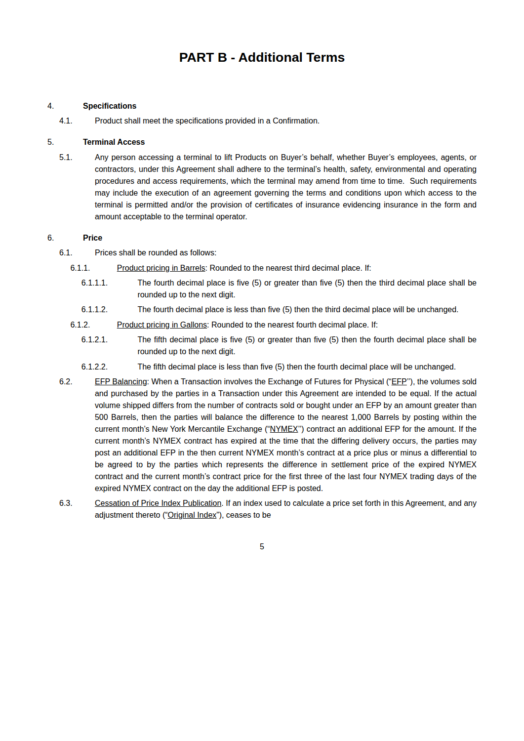PART B - Additional Terms
4.
Specifications
4.1.
Product shall meet the specifications provided in a Confirmation.
5.
Terminal Access
5.1.
Any person accessing a terminal to lift Products on Buyer’s behalf, whether Buyer’s employees, agents, or contractors, under this Agreement shall adhere to the terminal’s health, safety, environmental and operating procedures and access requirements, which the terminal may amend from time to time. Such requirements may include the execution of an agreement governing the terms and conditions upon which access to the terminal is permitted and/or the provision of certificates of insurance evidencing insurance in the form and amount acceptable to the terminal operator.
6.
Price
6.1.
Prices shall be rounded as follows:
6.1.1.
Product pricing in Barrels: Rounded to the nearest third decimal place. If:
6.1.1.1.
The fourth decimal place is five (5) or greater than five (5) then the third decimal place shall be rounded up to the next digit.
6.1.1.2.
The fourth decimal place is less than five (5) then the third decimal place will be unchanged.
6.1.2.
Product pricing in Gallons: Rounded to the nearest fourth decimal place. If:
6.1.2.1.
The fifth decimal place is five (5) or greater than five (5) then the fourth decimal place shall be rounded up to the next digit.
6.1.2.2.
The fifth decimal place is less than five (5) then the fourth decimal place will be unchanged.
6.2.
EFP Balancing: When a Transaction involves the Exchange of Futures for Physical (“EFP’’), the volumes sold and purchased by the parties in a Transaction under this Agreement are intended to be equal. If the actual volume shipped differs from the number of contracts sold or bought under an EFP by an amount greater than 500 Barrels, then the parties will balance the difference to the nearest 1,000 Barrels by posting within the current month’s New York Mercantile Exchange (“NYMEX’’) contract an additional EFP for the amount. If the current month’s NYMEX contract has expired at the time that the differing delivery occurs, the parties may post an additional EFP in the then current NYMEX month’s contract at a price plus or minus a differential to be agreed to by the parties which represents the difference in settlement price of the expired NYMEX contract and the current month’s contract price for the first three of the last four NYMEX trading days of the expired NYMEX contract on the day the additional EFP is posted.
6.3.
Cessation of Price Index Publication. If an index used to calculate a price set forth in this Agreement, and any adjustment thereto (“Original Index”), ceases to be
5